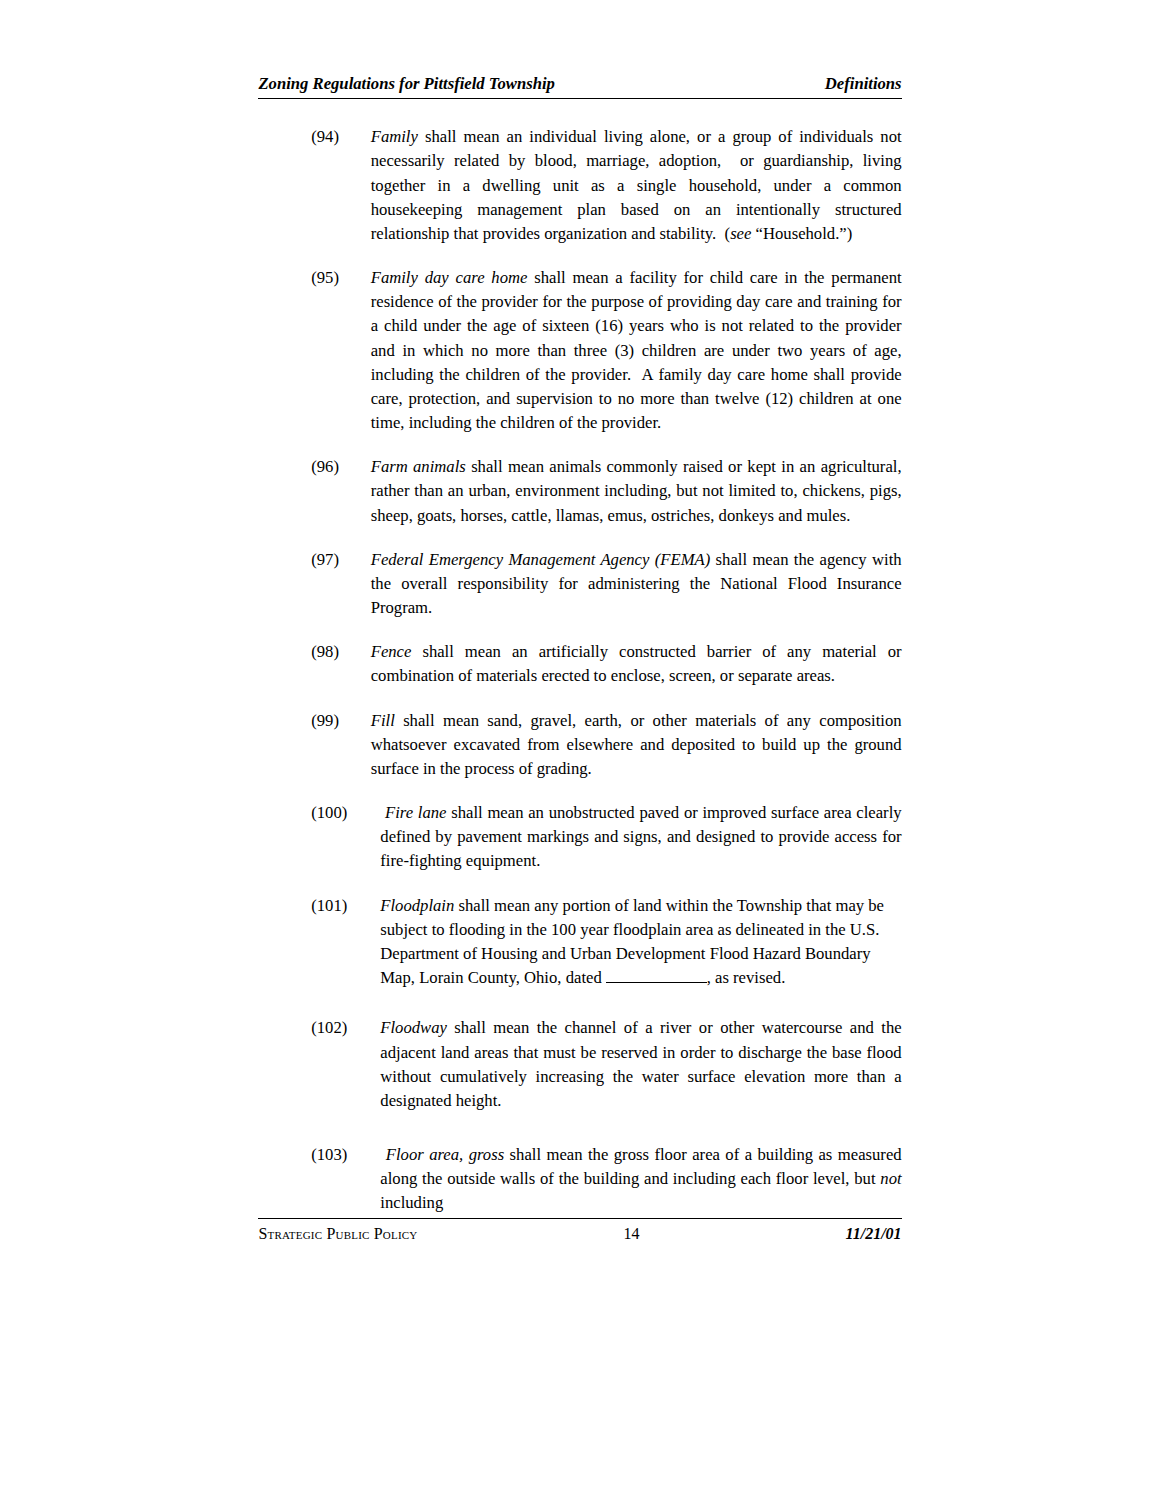Zoning Regulations for Pittsfield Township
Definitions
(94)
Family shall mean an individual living alone, or a group of individuals not necessarily related by blood, marriage, adoption, or guardianship, living together in a dwelling unit as a single household, under a common housekeeping management plan based on an intentionally structured relationship that provides organization and stability. (see “Household.”)
(95)
Family day care home shall mean a facility for child care in the permanent residence of the provider for the purpose of providing day care and training for a child under the age of sixteen (16) years who is not related to the provider and in which no more than three (3) children are under two years of age, including the children of the provider. A family day care home shall provide care, protection, and supervision to no more than twelve (12) children at one time, including the children of the provider.
(96)
Farm animals shall mean animals commonly raised or kept in an agricultural, rather than an urban, environment including, but not limited to, chickens, pigs, sheep, goats, horses, cattle, llamas, emus, ostriches, donkeys and mules.
(97)
Federal Emergency Management Agency (FEMA) shall mean the agency with the overall responsibility for administering the National Flood Insurance Program.
(98)
Fence shall mean an artificially constructed barrier of any material or combination of materials erected to enclose, screen, or separate areas.
(99)
Fill shall mean sand, gravel, earth, or other materials of any composition whatsoever excavated from elsewhere and deposited to build up the ground surface in the process of grading.
(100)
Fire lane shall mean an unobstructed paved or improved surface area clearly defined by pavement markings and signs, and designed to provide access for fire-fighting equipment.
(101)
Floodplain shall mean any portion of land within the Township that may be subject to flooding in the 100 year floodplain area as delineated in the U.S. Department of Housing and Urban Development Flood Hazard Boundary Map, Lorain County, Ohio, dated , as revised.
(102)
Floodway shall mean the channel of a river or other watercourse and the adjacent land areas that must be reserved in order to discharge the base flood without cumulatively increasing the water surface elevation more than a designated height.
(103)
Floor area, gross shall mean the gross floor area of a building as measured along the outside walls of the building and including each floor level, but not including
Strategic Public Policy
14
11/21/01